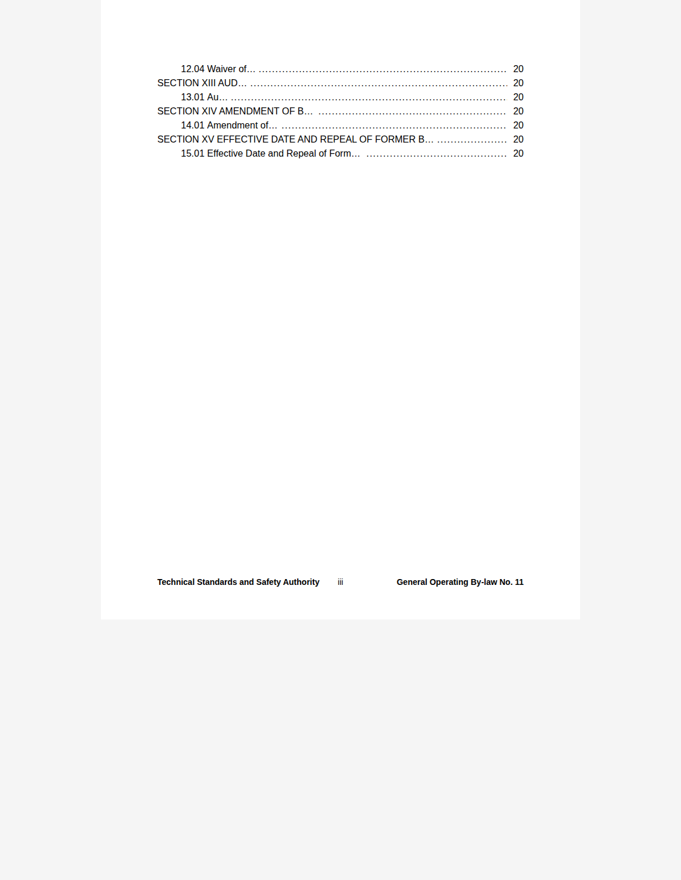12.04 Waiver of Notice ............................................................................................ 20
SECTION XIII AUDITORS ........................................................................................... 20
13.01 Auditors ....................................................................................................... 20
SECTION XIV AMENDMENT OF BYLAWS ............................................................... 20
14.01 Amendment of Bylaws ................................................................................. 20
SECTION XV EFFECTIVE DATE AND REPEAL OF FORMER BYLAW ...................... 20
15.01 Effective Date and Repeal of Former Bylaw ............................................... 20
Technical Standards and Safety Authority iii General Operating By-law No. 11